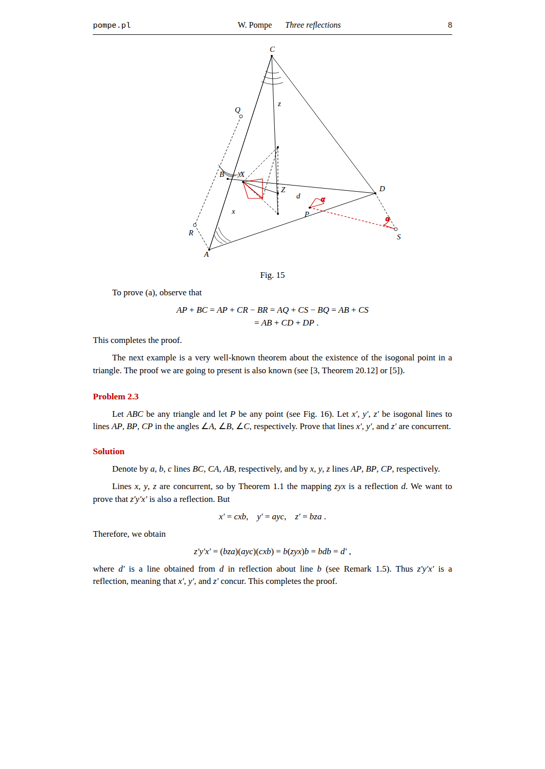pompe.pl W. Pompe Three reflections 8
C Q B A R D S P X Z z y x d α α
Fig. 15
To prove (a), observe that
AP + BC = AP + CR − BR = AQ + CS − BQ = AB + CS = AB + CD + DP .
This completes the proof.
The next example is a very well-known theorem about the existence of the isogonal point in a triangle. The proof we are going to present is also known (see [3, Theorem 20.12] or [5]).
Problem 2.3
Let ABC be any triangle and let P be any point (see Fig. 16). Let x′, y′, z′ be isogonal lines to lines AP, BP, CP in the angles ∠A, ∠B, ∠C, respectively. Prove that lines x′, y′, and z′ are concurrent.
Solution
Denote by a, b, c lines BC, CA, AB, respectively, and by x, y, z lines AP, BP, CP, respectively.
Lines x, y, z are concurrent, so by Theorem 1.1 the mapping zyx is a reflection d. We want to prove that z′y′x′ is also a reflection. But
x′ = cxb, y′ = ayc, z′ = bza .
Therefore, we obtain
z′y′x′ = (bza)(ayc)(cxb) = b(zyx)b = bdb = d′ ,
where d′ is a line obtained from d in reflection about line b (see Remark 1.5). Thus z′y′x′ is a reflection, meaning that x′, y′, and z′ concur. This completes the proof.